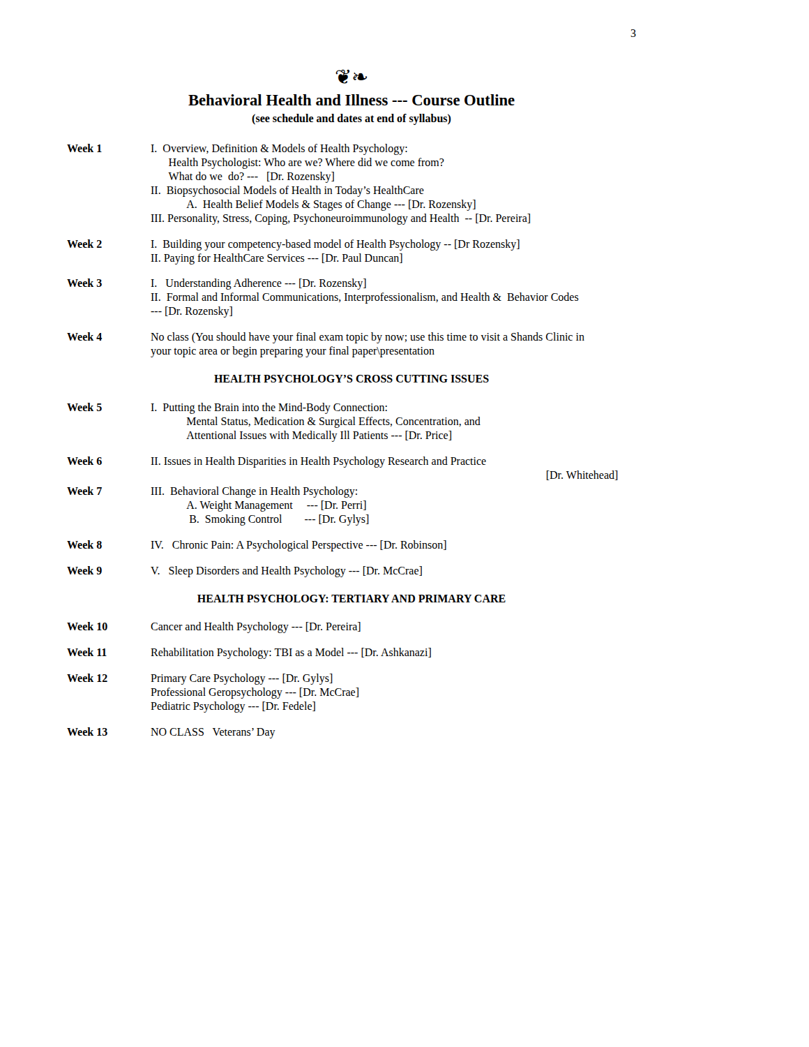3
❦❧
Behavioral Health and Illness --- Course Outline
(see schedule and dates at end of syllabus)
| Week 1 | I. Overview, Definition & Models of Health Psychology: Health Psychologist: Who are we? Where did we come from? What do we do? --- [Dr. Rozensky] II. Biopsychosocial Models of Health in Today’s HealthCare A. Health Belief Models & Stages of Change --- [Dr. Rozensky] III. Personality, Stress, Coping, Psychoneuroimmunology and Health -- [Dr. Pereira] |
| Week 2 | I. Building your competency-based model of Health Psychology -- [Dr Rozensky] II. Paying for HealthCare Services --- [Dr. Paul Duncan] |
| Week 3 | I. Understanding Adherence --- [Dr. Rozensky] II. Formal and Informal Communications, Interprofessionalism, and Health & Behavior Codes --- [Dr. Rozensky] |
| Week 4 | No class (You should have your final exam topic by now; use this time to visit a Shands Clinic in your topic area or begin preparing your final paper\presentation |
HEALTH PSYCHOLOGY’S CROSS CUTTING ISSUES
| Week 5 | I. Putting the Brain into the Mind-Body Connection: Mental Status, Medication & Surgical Effects, Concentration, and Attentional Issues with Medically Ill Patients --- [Dr. Price] |
| Week 6 | II. Issues in Health Disparities in Health Psychology Research and Practice [Dr. Whitehead] |
| Week 7 | III. Behavioral Change in Health Psychology: A. Weight Management --- [Dr. Perri] B. Smoking Control --- [Dr. Gylys] |
| Week 8 | IV. Chronic Pain: A Psychological Perspective --- [Dr. Robinson] |
| Week 9 | V. Sleep Disorders and Health Psychology --- [Dr. McCrae] |
HEALTH PSYCHOLOGY: TERTIARY AND PRIMARY CARE
| Week 10 | Cancer and Health Psychology --- [Dr. Pereira] |
| Week 11 | Rehabilitation Psychology: TBI as a Model --- [Dr. Ashkanazi] |
| Week 12 | Primary Care Psychology --- [Dr. Gylys] Professional Geropsychology --- [Dr. McCrae] Pediatric Psychology --- [Dr. Fedele] |
| Week 13 | NO CLASS Veterans’ Day |